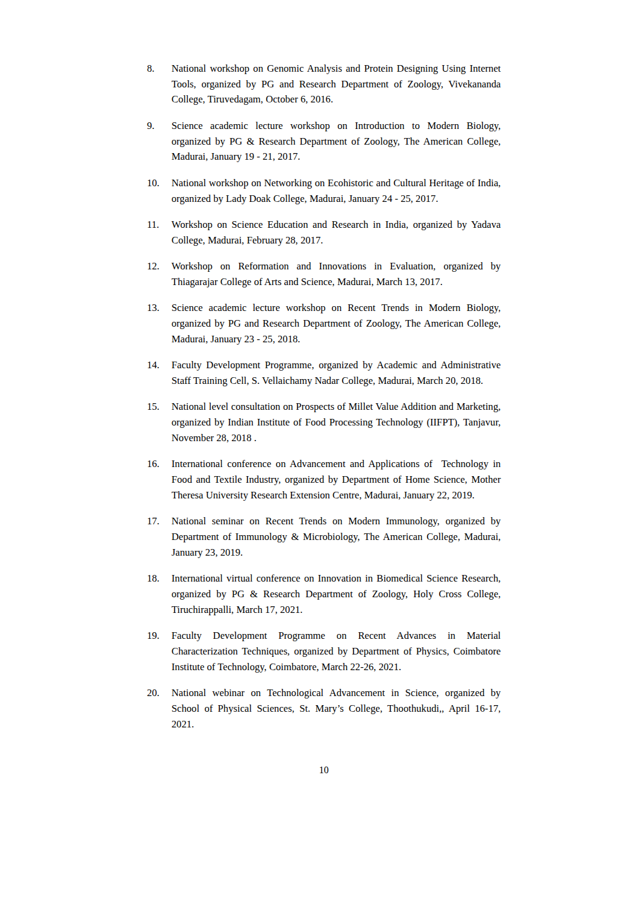National workshop on Genomic Analysis and Protein Designing Using Internet Tools, organized by PG and Research Department of Zoology, Vivekananda College, Tiruvedagam, October 6, 2016.
Science academic lecture workshop on Introduction to Modern Biology, organized by PG & Research Department of Zoology, The American College, Madurai, January 19 - 21, 2017.
National workshop on Networking on Ecohistoric and Cultural Heritage of India, organized by Lady Doak College, Madurai, January 24 - 25, 2017.
Workshop on Science Education and Research in India, organized by Yadava College, Madurai, February 28, 2017.
Workshop on Reformation and Innovations in Evaluation, organized by Thiagarajar College of Arts and Science, Madurai, March 13, 2017.
Science academic lecture workshop on Recent Trends in Modern Biology, organized by PG and Research Department of Zoology, The American College, Madurai, January 23 - 25, 2018.
Faculty Development Programme, organized by Academic and Administrative Staff Training Cell, S. Vellaichamy Nadar College, Madurai, March 20, 2018.
National level consultation on Prospects of Millet Value Addition and Marketing, organized by Indian Institute of Food Processing Technology (IIFPT), Tanjavur, November 28, 2018 .
International conference on Advancement and Applications of Technology in Food and Textile Industry, organized by Department of Home Science, Mother Theresa University Research Extension Centre, Madurai, January 22, 2019.
National seminar on Recent Trends on Modern Immunology, organized by Department of Immunology & Microbiology, The American College, Madurai, January 23, 2019.
International virtual conference on Innovation in Biomedical Science Research, organized by PG & Research Department of Zoology, Holy Cross College, Tiruchirappalli, March 17, 2021.
Faculty Development Programme on Recent Advances in Material Characterization Techniques, organized by Department of Physics, Coimbatore Institute of Technology, Coimbatore, March 22-26, 2021.
National webinar on Technological Advancement in Science, organized by School of Physical Sciences, St. Mary’s College, Thoothukudi,, April 16-17, 2021.
10